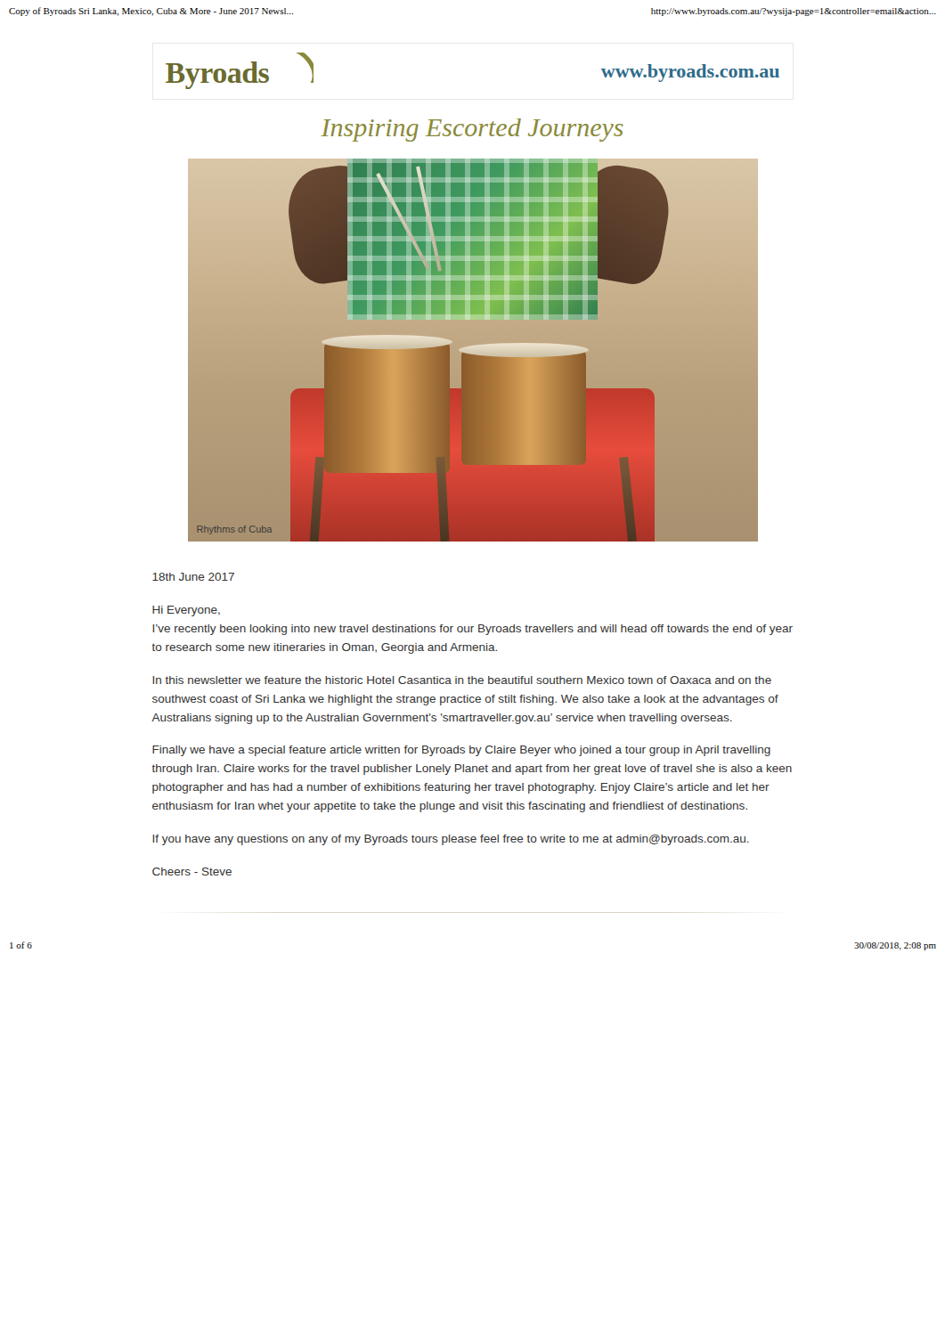Copy of Byroads Sri Lanka, Mexico, Cuba & More - June 2017 Newsl...
http://www.byroads.com.au/?wysija-page=1&controller=email&action...
Byroads
www.byroads.com.au
Inspiring Escorted Journeys
Rhythms of Cuba
18th June 2017
Hi Everyone,
I’ve recently been looking into new travel destinations for our Byroads travellers and will head off towards the end of year to research some new itineraries in Oman, Georgia and Armenia.
In this newsletter we feature the historic Hotel Casantica in the beautiful southern Mexico town of Oaxaca and on the southwest coast of Sri Lanka we highlight the strange practice of stilt fishing. We also take a look at the advantages of Australians signing up to the Australian Government's 'smartraveller.gov.au’ service when travelling overseas.
Finally we have a special feature article written for Byroads by Claire Beyer who joined a tour group in April travelling through Iran. Claire works for the travel publisher Lonely Planet and apart from her great love of travel she is also a keen photographer and has had a number of exhibitions featuring her travel photography. Enjoy Claire’s article and let her enthusiasm for Iran whet your appetite to take the plunge and visit this fascinating and friendliest of destinations.
If you have any questions on any of my Byroads tours please feel free to write to me at admin@byroads.com.au.
Cheers - Steve
1 of 6
30/08/2018, 2:08 pm